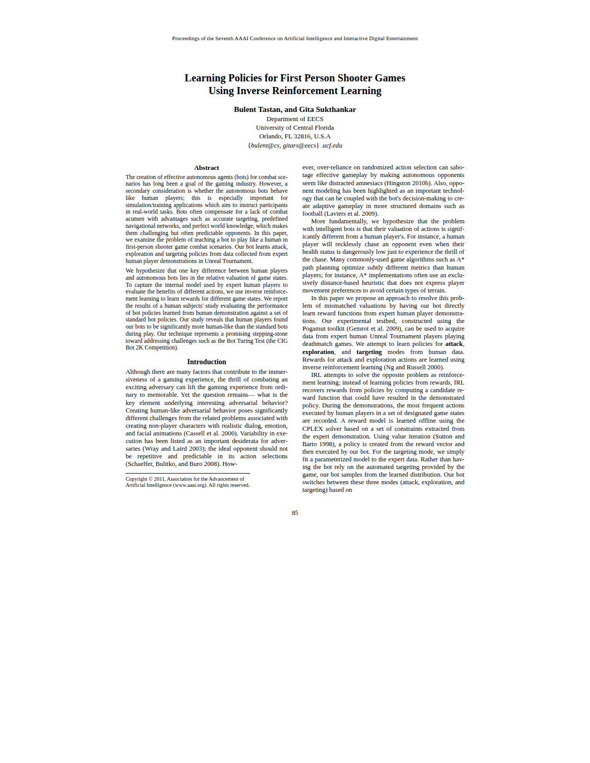Proceedings of the Seventh AAAI Conference on Artificial Intelligence and Interactive Digital Entertainment
Learning Policies for First Person Shooter Games
Using Inverse Reinforcement Learning
Bulent Tastan, and Gita Sukthankar
Department of EECS
University of Central Florida
Orlando, FL 32816, U.S.A
{bulent@cs, gitars@eecs} .ucf.edu
Abstract
The creation of effective autonomous agents (bots) for combat scenarios has long been a goal of the gaming industry. However, a secondary consideration is whether the autonomous bots behave like human players; this is especially important for simulation/training applications which aim to instruct participants in real-world tasks. Bots often compensate for a lack of combat acumen with advantages such as accurate targeting, predefined navigational networks, and perfect world knowledge, which makes them challenging but often predictable opponents. In this paper, we examine the problem of teaching a bot to play like a human in first-person shooter game combat scenarios. Our bot learns attack, exploration and targeting policies from data collected from expert human player demonstrations in Unreal Tournament.
We hypothesize that one key difference between human players and autonomous bots lies in the relative valuation of game states. To capture the internal model used by expert human players to evaluate the benefits of different actions, we use inverse reinforcement learning to learn rewards for different game states. We report the results of a human subjects' study evaluating the performance of bot policies learned from human demonstration against a set of standard bot policies. Our study reveals that human players found our bots to be significantly more human-like than the standard bots during play. Our technique represents a promising stepping-stone toward addressing challenges such as the Bot Turing Test (the CIG Bot 2K Competition).
Introduction
Although there are many factors that contribute to the immersiveness of a gaming experience, the thrill of combating an exciting adversary can lift the gaming experience from ordinary to memorable. Yet the question remains— what is the key element underlying interesting adversarial behavior? Creating human-like adversarial behavior poses significantly different challenges from the related problems associated with creating non-player characters with realistic dialog, emotion, and facial animations (Cassell et al. 2000). Variability in execution has been listed as an important desiderata for adversaries (Wray and Laird 2003); the ideal opponent should not be repetitive and predictable in its action selections (Schaeffer, Bulitko, and Buro 2008). How-
Copyright © 2011, Association for the Advancement of Artificial Intelligence (www.aaai.org). All rights reserved.
ever, over-reliance on randomized action selection can sabotage effective gameplay by making autonomous opponents seem like distracted amnesiacs (Hingston 2010b). Also, opponent modeling has been highlighted as an important technology that can be coupled with the bot's decision-making to create adaptive gameplay in more structured domains such as football (Laviers et al. 2009).
More fundamentally, we hypothesize that the problem with intelligent bots is that their valuation of actions is significantly different from a human player's. For instance, a human player will recklessly chase an opponent even when their health status is dangerously low just to experience the thrill of the chase. Many commonly-used game algorithms such as A* path planning optimize subtly different metrics than human players; for instance, A* implementations often use an exclusively distance-based heuristic that does not express player movement preferences to avoid certain types of terrain.
In this paper we propose an approach to resolve this problem of mismatched valuations by having our bot directly learn reward functions from expert human player demonstrations. Our experimental testbed, constructed using the Pogamut toolkit (Gemrot et al. 2009), can be used to acquire data from expert human Unreal Tournament players playing deathmatch games. We attempt to learn policies for attack, exploration, and targeting modes from human data. Rewards for attack and exploration actions are learned using inverse reinforcement learning (Ng and Russell 2000).
IRL attempts to solve the opposite problem as reinforcement learning; instead of learning policies from rewards, IRL recovers rewards from policies by computing a candidate reward function that could have resulted in the demonstrated policy. During the demonstrations, the most frequent actions executed by human players in a set of designated game states are recorded. A reward model is learned offline using the CPLEX solver based on a set of constraints extracted from the expert demonstration. Using value iteration (Sutton and Barto 1998), a policy is created from the reward vector and then executed by our bot. For the targeting mode, we simply fit a parameterized model to the expert data. Rather than having the bot rely on the automated targeting provided by the game, our bot samples from the learned distribution. Our bot switches between these three modes (attack, exploration, and targeting) based on
85